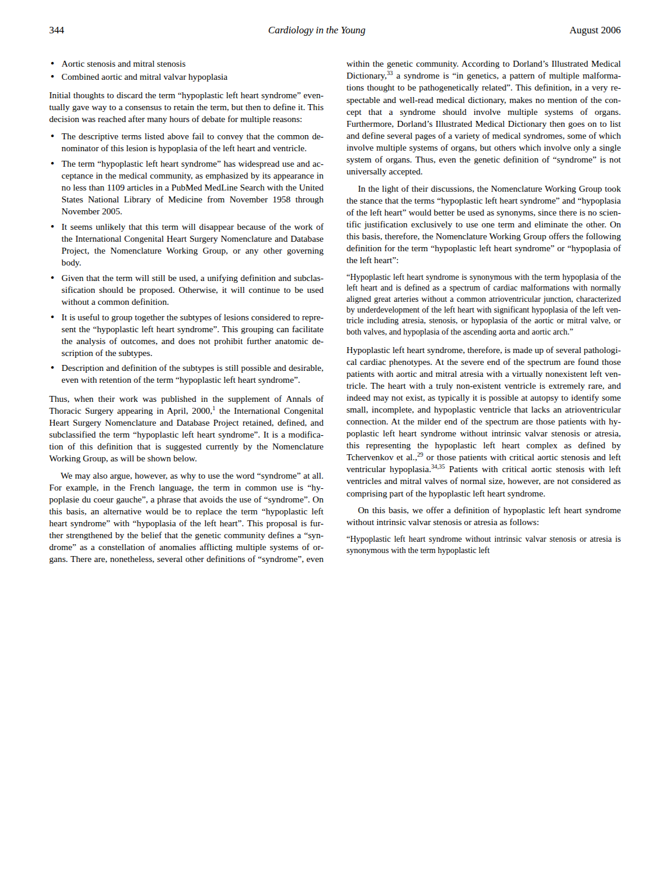344 Cardiology in the Young August 2006
Aortic stenosis and mitral stenosis
Combined aortic and mitral valvar hypoplasia
Initial thoughts to discard the term “hypoplastic left heart syndrome” eventually gave way to a consensus to retain the term, but then to define it. This decision was reached after many hours of debate for multiple reasons:
The descriptive terms listed above fail to convey that the common denominator of this lesion is hypoplasia of the left heart and ventricle.
The term “hypoplastic left heart syndrome” has widespread use and acceptance in the medical community, as emphasized by its appearance in no less than 1109 articles in a PubMed MedLine Search with the United States National Library of Medicine from November 1958 through November 2005.
It seems unlikely that this term will disappear because of the work of the International Congenital Heart Surgery Nomenclature and Database Project, the Nomenclature Working Group, or any other governing body.
Given that the term will still be used, a unifying definition and subclassification should be proposed. Otherwise, it will continue to be used without a common definition.
It is useful to group together the subtypes of lesions considered to represent the “hypoplastic left heart syndrome”. This grouping can facilitate the analysis of outcomes, and does not prohibit further anatomic description of the subtypes.
Description and definition of the subtypes is still possible and desirable, even with retention of the term “hypoplastic left heart syndrome”.
Thus, when their work was published in the supplement of Annals of Thoracic Surgery appearing in April, 2000,1 the International Congenital Heart Surgery Nomenclature and Database Project retained, defined, and subclassified the term “hypoplastic left heart syndrome”. It is a modification of this definition that is suggested currently by the Nomenclature Working Group, as will be shown below.
We may also argue, however, as why to use the word “syndrome” at all. For example, in the French language, the term in common use is “hypoplasie du coeur gauche”, a phrase that avoids the use of “syndrome”. On this basis, an alternative would be to replace the term “hypoplastic left heart syndrome” with “hypoplasia of the left heart”. This proposal is further strengthened by the belief that the genetic community defines a “syndrome” as a constellation of anomalies afflicting multiple systems of organs. There are, nonetheless, several other definitions of “syndrome”, even within the genetic community. According to Dorland’s Illustrated Medical Dictionary,33 a syndrome is “in genetics, a pattern of multiple malformations thought to be pathogenetically related”. This definition, in a very respectable and well-read medical dictionary, makes no mention of the concept that a syndrome should involve multiple systems of organs. Furthermore, Dorland’s Illustrated Medical Dictionary then goes on to list and define several pages of a variety of medical syndromes, some of which involve multiple systems of organs, but others which involve only a single system of organs. Thus, even the genetic definition of “syndrome” is not universally accepted.
In the light of their discussions, the Nomenclature Working Group took the stance that the terms “hypoplastic left heart syndrome” and “hypoplasia of the left heart” would better be used as synonyms, since there is no scientific justification exclusively to use one term and eliminate the other. On this basis, therefore, the Nomenclature Working Group offers the following definition for the term “hypoplastic left heart syndrome” or “hypoplasia of the left heart”:
“Hypoplastic left heart syndrome is synonymous with the term hypoplasia of the left heart and is defined as a spectrum of cardiac malformations with normally aligned great arteries without a common atrioventricular junction, characterized by underdevelopment of the left heart with significant hypoplasia of the left ventricle including atresia, stenosis, or hypoplasia of the aortic or mitral valve, or both valves, and hypoplasia of the ascending aorta and aortic arch.”
Hypoplastic left heart syndrome, therefore, is made up of several pathological cardiac phenotypes. At the severe end of the spectrum are found those patients with aortic and mitral atresia with a virtually nonexistent left ventricle. The heart with a truly non-existent ventricle is extremely rare, and indeed may not exist, as typically it is possible at autopsy to identify some small, incomplete, and hypoplastic ventricle that lacks an atrioventricular connection. At the milder end of the spectrum are those patients with hypoplastic left heart syndrome without intrinsic valvar stenosis or atresia, this representing the hypoplastic left heart complex as defined by Tchervenkov et al.,29 or those patients with critical aortic stenosis and left ventricular hypoplasia.34,35 Patients with critical aortic stenosis with left ventricles and mitral valves of normal size, however, are not considered as comprising part of the hypoplastic left heart syndrome.
On this basis, we offer a definition of hypoplastic left heart syndrome without intrinsic valvar stenosis or atresia as follows:
“Hypoplastic left heart syndrome without intrinsic valvar stenosis or atresia is synonymous with the term hypoplastic left